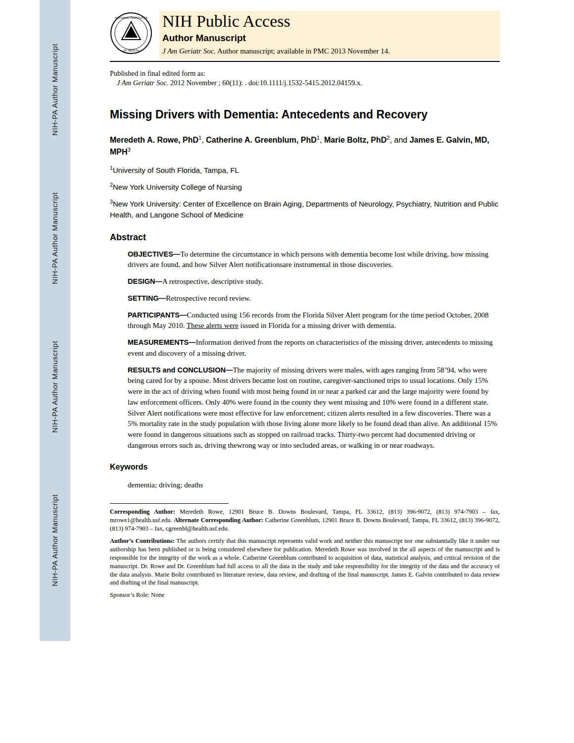NIH-PA Author Manuscript
NIH-PA Author Manuscript
NIH-PA Author Manuscript
NIH-PA Author Manuscript
NATIONAL INSTITUTES OF HEALTH
NIH Public Access
Author Manuscript
J Am Geriatr Soc. Author manuscript; available in PMC 2013 November 14.
Published in final edited form as:
J Am Geriatr Soc. 2012 November ; 60(11): . doi:10.1111/j.1532-5415.2012.04159.x.
Missing Drivers with Dementia: Antecedents and Recovery
Meredeth A. Rowe, PhD1, Catherine A. Greenblum, PhD1, Marie Boltz, PhD2, and James E. Galvin, MD, MPH3
1University of South Florida, Tampa, FL
2New York University College of Nursing
3New York University: Center of Excellence on Brain Aging, Departments of Neurology, Psychiatry, Nutrition and Public Health, and Langone School of Medicine
Abstract
OBJECTIVES—To determine the circumstance in which persons with dementia become lost while driving, how missing drivers are found, and how Silver Alert notificationsare instrumental in those discoveries.
DESIGN—A retrospective, descriptive study.
SETTING—Retrospective record review.
PARTICIPANTS—Conducted using 156 records from the Florida Silver Alert program for the time period October, 2008 through May 2010. These alerts were issued in Florida for a missing driver with dementia.
MEASUREMENTS—Information derived from the reports on characteristics of the missing driver, antecedents to missing event and discovery of a missing driver.
RESULTS and CONCLUSION—The majority of missing drivers were males, with ages ranging from 58’94, who were being cared for by a spouse. Most drivers became lost on routine, caregiver-sanctioned trips to usual locations. Only 15% were in the act of driving when found with most being found in or near a parked car and the large majority were found by law enforcement officers. Only 40% were found in the county they went missing and 10% were found in a different state. Silver Alert notifications were most effective for law enforcement; citizen alerts resulted in a few discoveries. There was a 5% mortality rate in the study population with those living alone more likely to be found dead than alive. An additional 15% were found in dangerous situations such as stopped on railroad tracks. Thirty-two percent had documented driving or dangerous errors such as, driving thewrong way or into secluded areas, or walking in or near roadways.
Keywords
dementia; driving; deaths
Corresponding Author: Meredeth Rowe, 12901 Bruce B. Downs Boulevard, Tampa, FL 33612, (813) 396-9072, (813) 974-7903 – fax, mrowe1@health.usf.edu. Alternate Corresponding Author: Catherine Greenblum, 12901 Bruce B. Downs Boulevard, Tampa, FL 33612, (813) 396-9072, (813) 974-7903 – fax, cgreenbl@health.usf.edu.
Author’s Contributions: The authors certify that this manuscript represents valid work and neither this manuscript nor one substantially like it under our authorship has been published or is being considered elsewhere for publication. Meredeth Rowe was involved in the all aspects of the manuscript and is responsible for the integrity of the work as a whole. Catherine Greenblum contributed to acquisition of data, statistical analysis, and critical revision of the manuscript. Dr. Rowe and Dr. Greenblum had full access to all the data in the study and take responsibility for the integrity of the data and the accuracy of the data analysis. Marie Boltz contributed to literature review, data review, and drafting of the final manuscript. James E. Galvin contributed to data review and drafting of the final manuscript.
Sponsor’s Role: None